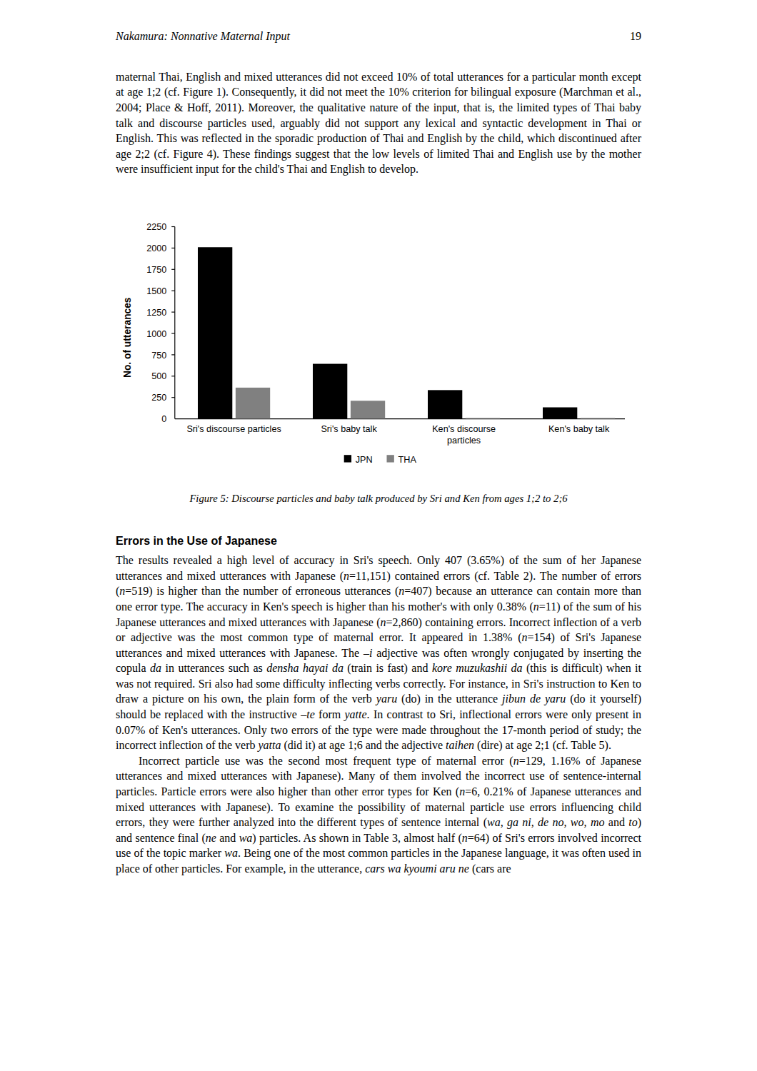Nakamura: Nonnative Maternal Input 19
maternal Thai, English and mixed utterances did not exceed 10% of total utterances for a particular month except at age 1;2 (cf. Figure 1). Consequently, it did not meet the 10% criterion for bilingual exposure (Marchman et al., 2004; Place & Hoff, 2011). Moreover, the qualitative nature of the input, that is, the limited types of Thai baby talk and discourse particles used, arguably did not support any lexical and syntactic development in Thai or English. This was reflected in the sporadic production of Thai and English by the child, which discontinued after age 2;2 (cf. Figure 4). These findings suggest that the low levels of limited Thai and English use by the mother were insufficient input for the child's Thai and English to develop.
No. of utterances 2250 2000 1750 1500 1250 1000 750 500 250 0 Sri's discourse particles Sri's baby talk Ken's discourse particles Ken's baby talk JPN THA
Figure 5: Discourse particles and baby talk produced by Sri and Ken from ages 1;2 to 2;6
Errors in the Use of Japanese
The results revealed a high level of accuracy in Sri's speech. Only 407 (3.65%) of the sum of her Japanese utterances and mixed utterances with Japanese (n=11,151) contained errors (cf. Table 2). The number of errors (n=519) is higher than the number of erroneous utterances (n=407) because an utterance can contain more than one error type. The accuracy in Ken's speech is higher than his mother's with only 0.38% (n=11) of the sum of his Japanese utterances and mixed utterances with Japanese (n=2,860) containing errors. Incorrect inflection of a verb or adjective was the most common type of maternal error. It appeared in 1.38% (n=154) of Sri's Japanese utterances and mixed utterances with Japanese. The –i adjective was often wrongly conjugated by inserting the copula da in utterances such as densha hayai da (train is fast) and kore muzukashii da (this is difficult) when it was not required. Sri also had some difficulty inflecting verbs correctly. For instance, in Sri's instruction to Ken to draw a picture on his own, the plain form of the verb yaru (do) in the utterance jibun de yaru (do it yourself) should be replaced with the instructive –te form yatte. In contrast to Sri, inflectional errors were only present in 0.07% of Ken's utterances. Only two errors of the type were made throughout the 17-month period of study; the incorrect inflection of the verb yatta (did it) at age 1;6 and the adjective taihen (dire) at age 2;1 (cf. Table 5).
Incorrect particle use was the second most frequent type of maternal error (n=129, 1.16% of Japanese utterances and mixed utterances with Japanese). Many of them involved the incorrect use of sentence-internal particles. Particle errors were also higher than other error types for Ken (n=6, 0.21% of Japanese utterances and mixed utterances with Japanese). To examine the possibility of maternal particle use errors influencing child errors, they were further analyzed into the different types of sentence internal (wa, ga ni, de no, wo, mo and to) and sentence final (ne and wa) particles. As shown in Table 3, almost half (n=64) of Sri's errors involved incorrect use of the topic marker wa. Being one of the most common particles in the Japanese language, it was often used in place of other particles. For example, in the utterance, cars wa kyoumi aru ne (cars are